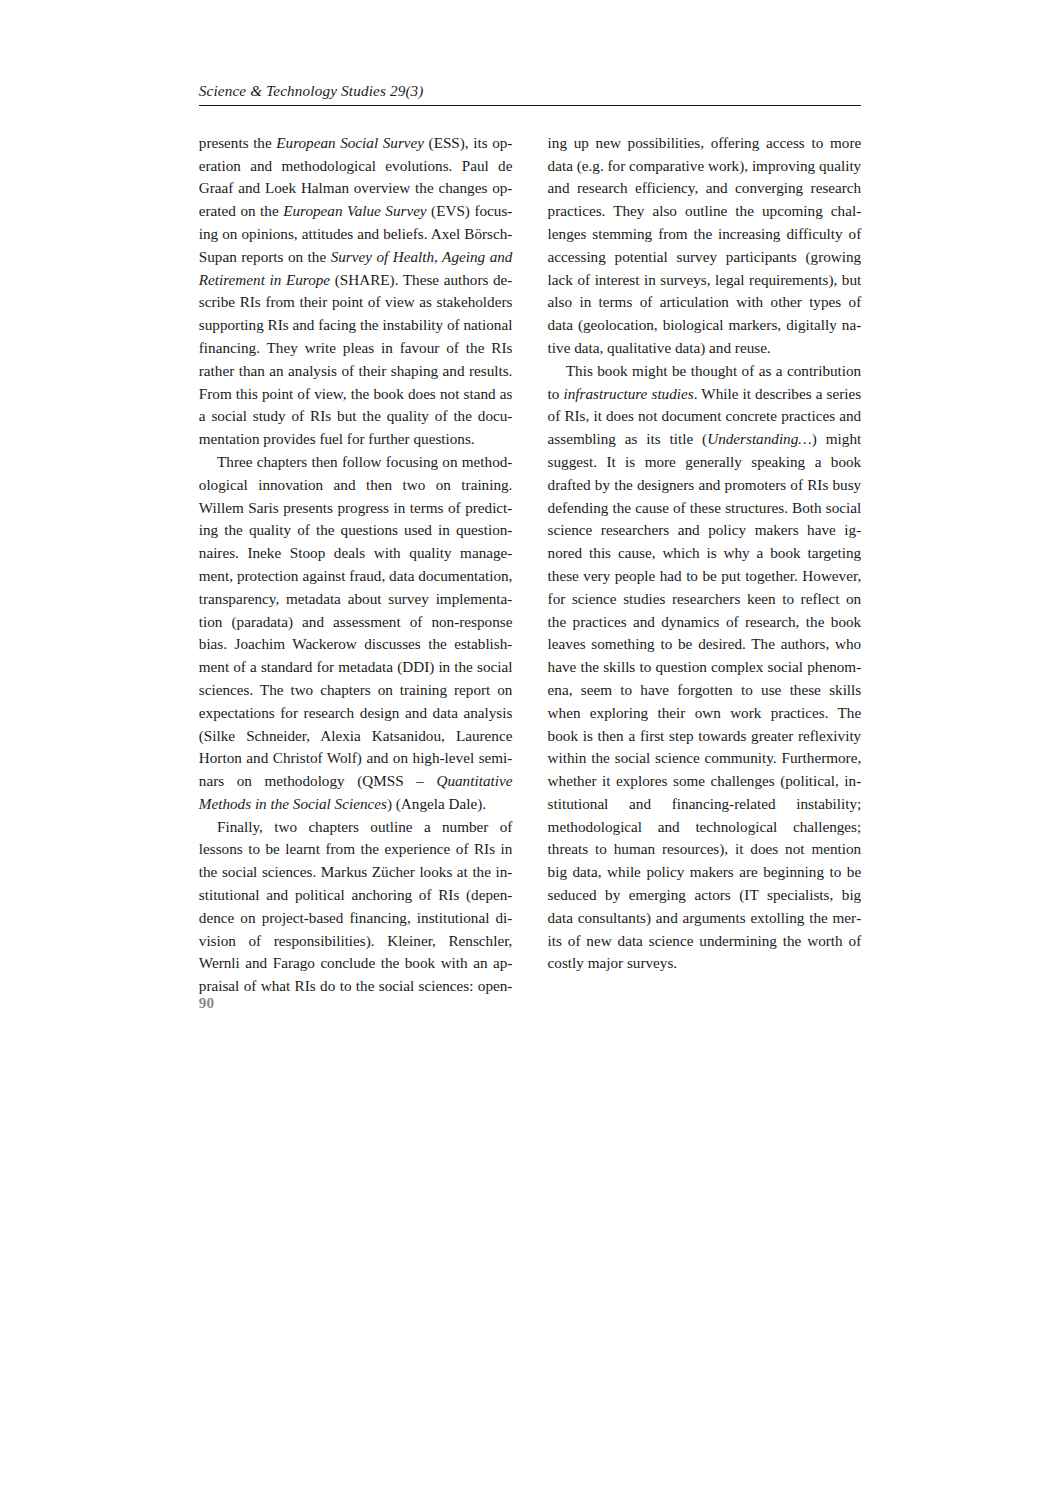Science & Technology Studies 29(3)
presents the European Social Survey (ESS), its operation and methodological evolutions. Paul de Graaf and Loek Halman overview the changes operated on the European Value Survey (EVS) focusing on opinions, attitudes and beliefs. Axel Börsch-Supan reports on the Survey of Health, Ageing and Retirement in Europe (SHARE). These authors describe RIs from their point of view as stakeholders supporting RIs and facing the instability of national financing. They write pleas in favour of the RIs rather than an analysis of their shaping and results. From this point of view, the book does not stand as a social study of RIs but the quality of the documentation provides fuel for further questions.
Three chapters then follow focusing on methodological innovation and then two on training. Willem Saris presents progress in terms of predicting the quality of the questions used in questionnaires. Ineke Stoop deals with quality management, protection against fraud, data documentation, transparency, metadata about survey implementation (paradata) and assessment of non-response bias. Joachim Wackerow discusses the establishment of a standard for metadata (DDI) in the social sciences. The two chapters on training report on expectations for research design and data analysis (Silke Schneider, Alexia Katsanidou, Laurence Horton and Christof Wolf) and on high-level seminars on methodology (QMSS – Quantitative Methods in the Social Sciences) (Angela Dale).
Finally, two chapters outline a number of lessons to be learnt from the experience of RIs in the social sciences. Markus Zücher looks at the institutional and political anchoring of RIs (dependence on project-based financing, institutional division of responsibilities). Kleiner, Renschler, Wernli and Farago conclude the book with an appraisal of what RIs do to the social sciences: opening up new possibilities, offering access to more data (e.g. for comparative work), improving quality and research efficiency, and converging research practices. They also outline the upcoming challenges stemming from the increasing difficulty of accessing potential survey participants (growing lack of interest in surveys, legal requirements), but also in terms of articulation with other types of data (geolocation, biological markers, digitally native data, qualitative data) and reuse.
This book might be thought of as a contribution to infrastructure studies. While it describes a series of RIs, it does not document concrete practices and assembling as its title (Understanding…) might suggest. It is more generally speaking a book drafted by the designers and promoters of RIs busy defending the cause of these structures. Both social science researchers and policy makers have ignored this cause, which is why a book targeting these very people had to be put together. However, for science studies researchers keen to reflect on the practices and dynamics of research, the book leaves something to be desired. The authors, who have the skills to question complex social phenomena, seem to have forgotten to use these skills when exploring their own work practices. The book is then a first step towards greater reflexivity within the social science community. Furthermore, whether it explores some challenges (political, institutional and financing-related instability; methodological and technological challenges; threats to human resources), it does not mention big data, while policy makers are beginning to be seduced by emerging actors (IT specialists, big data consultants) and arguments extolling the merits of new data science undermining the worth of costly major surveys.
90